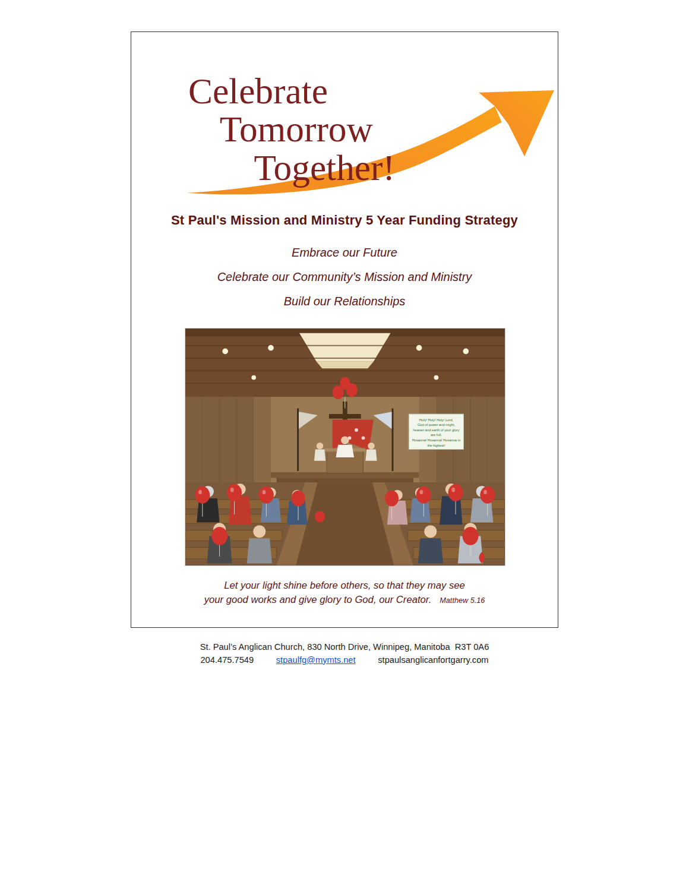Celebrate Tomorrow Together!
St Paul's Mission and Ministry 5 Year Funding Strategy
Embrace our Future
Celebrate our Community’s Mission and Ministry
Build our Relationships
Holy! Holy! Holy! Lord, God of power and might, heaven and earth of your glory are full. Hosanna! Hosanna! Hosanna in the highest!
Let your light shine before others, so that they may see
your good works and give glory to God, our Creator. Matthew 5.16
St. Paul’s Anglican Church, 830 North Drive, Winnipeg, Manitoba R3T 0A6
204.475.7549 stpaulfg@mymts.net stpaulsanglicanfortgarry.com